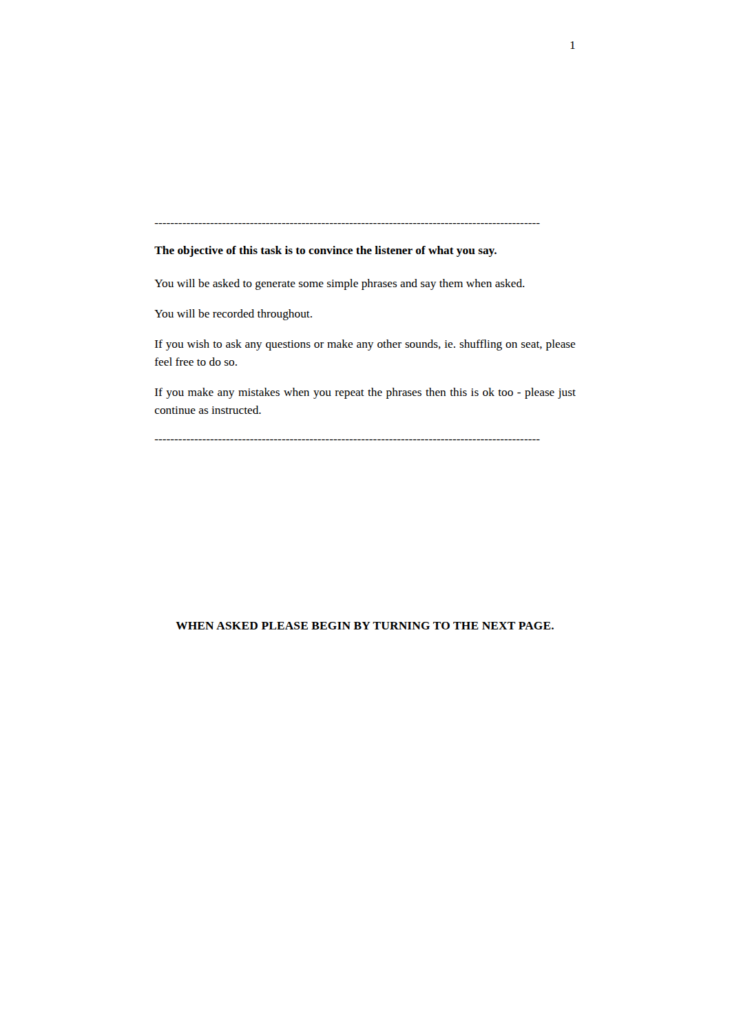1
-------------------------------------------------------------------------------------------------
The objective of this task is to convince the listener of what you say.
You will be asked to generate some simple phrases and say them when asked.
You will be recorded throughout.
If you wish to ask any questions or make any other sounds, ie. shuffling on seat, please feel free to do so.
If you make any mistakes when you repeat the phrases then this is ok too - please just continue as instructed.
-------------------------------------------------------------------------------------------------
WHEN ASKED PLEASE BEGIN BY TURNING TO THE NEXT PAGE.